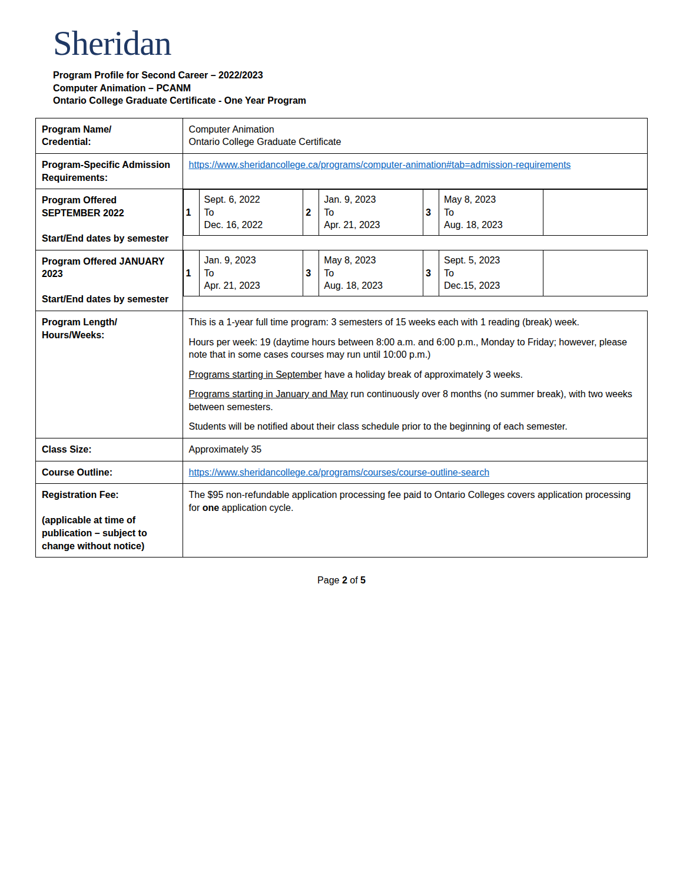Sheridan
Program Profile for Second Career – 2022/2023
Computer Animation – PCANM
Ontario College Graduate Certificate - One Year Program
| Program Name/ Credential: | Computer Animation Ontario College Graduate Certificate |
| Program-Specific Admission Requirements: | https://www.sheridancollege.ca/programs/computer-animation#tab=admission-requirements |
| Program Offered SEPTEMBER 2022 Start/End dates by semester | / 1 / Sept. 6, 2022 To Dec. 16, 2022 / 2 / Jan. 9, 2023 To Apr. 21, 2023 / 3 / May 8, 2023 To Aug. 18, 2023 / / |
| Program Offered JANUARY 2023 Start/End dates by semester | / 1 / Jan. 9, 2023 To Apr. 21, 2023 / 3 / May 8, 2023 To Aug. 18, 2023 / 3 / Sept. 5, 2023 To Dec.15, 2023 / / |
| Program Length/ Hours/Weeks: | This is a 1-year full time program: 3 semesters of 15 weeks each with 1 reading (break) week. Hours per week: 19 (daytime hours between 8:00 a.m. and 6:00 p.m., Monday to Friday; however, please note that in some cases courses may run until 10:00 p.m.) Programs starting in September have a holiday break of approximately 3 weeks. Programs starting in January and May run continuously over 8 months (no summer break), with two weeks between semesters. Students will be notified about their class schedule prior to the beginning of each semester. |
| Class Size: | Approximately 35 |
| Course Outline: | https://www.sheridancollege.ca/programs/courses/course-outline-search |
| Registration Fee: (applicable at time of publication – subject to change without notice) | The $95 non-refundable application processing fee paid to Ontario Colleges covers application processing for one application cycle. |
Page 2 of 5